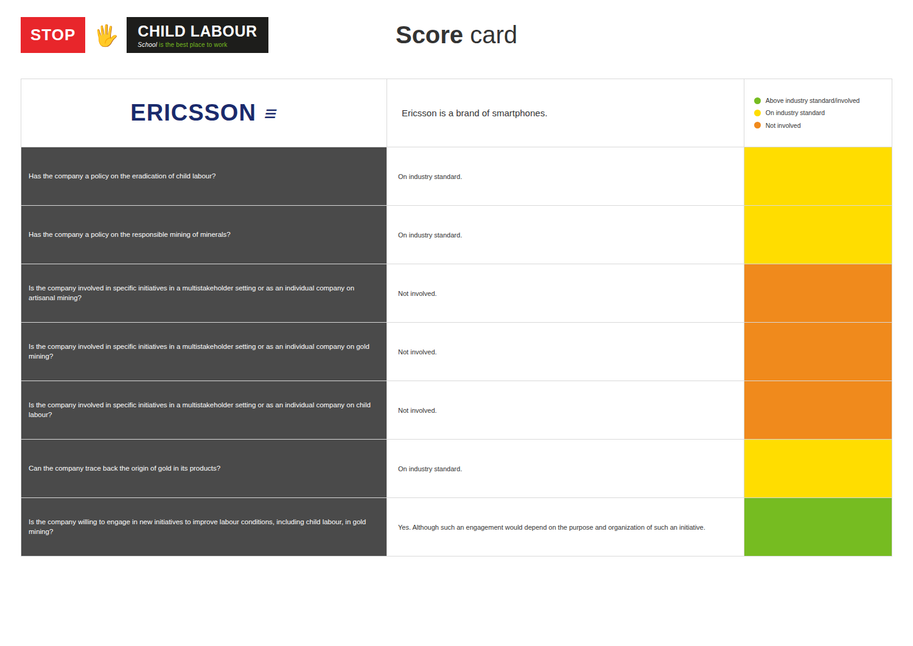STOP
🖐️
CHILD LABOUR School is the best place to work
Score card
| ERICSSON ≡ | Ericsson is a brand of smartphones. | Above industry standard/involved On industry standard Not involved |
| Has the company a policy on the eradication of child labour? | On industry standard. | |
| Has the company a policy on the responsible mining of minerals? | On industry standard. | |
| Is the company involved in specific initiatives in a multistakeholder setting or as an individual company on artisanal mining? | Not involved. | |
| Is the company involved in specific initiatives in a multistakeholder setting or as an individual company on gold mining? | Not involved. | |
| Is the company involved in specific initiatives in a multistakeholder setting or as an individual company on child labour? | Not involved. | |
| Can the company trace back the origin of gold in its products? | On industry standard. | |
| Is the company willing to engage in new initiatives to improve labour conditions, including child labour, in gold mining? | Yes. Although such an engagement would depend on the purpose and organization of such an initiative. | |